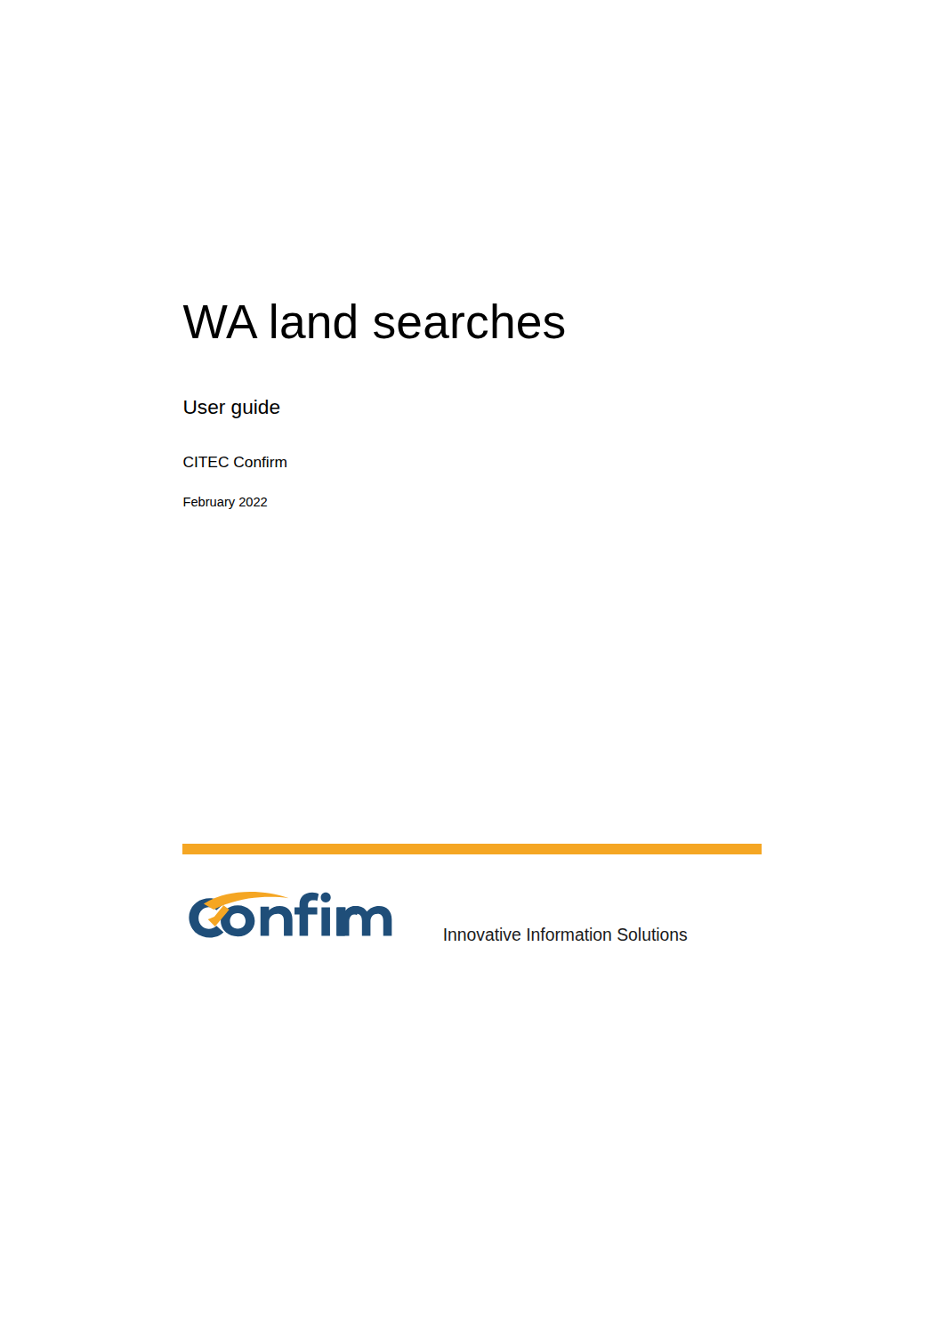WA land searches
User guide
CITEC Confirm
February 2022
Confirm
Innovative Information Solutions